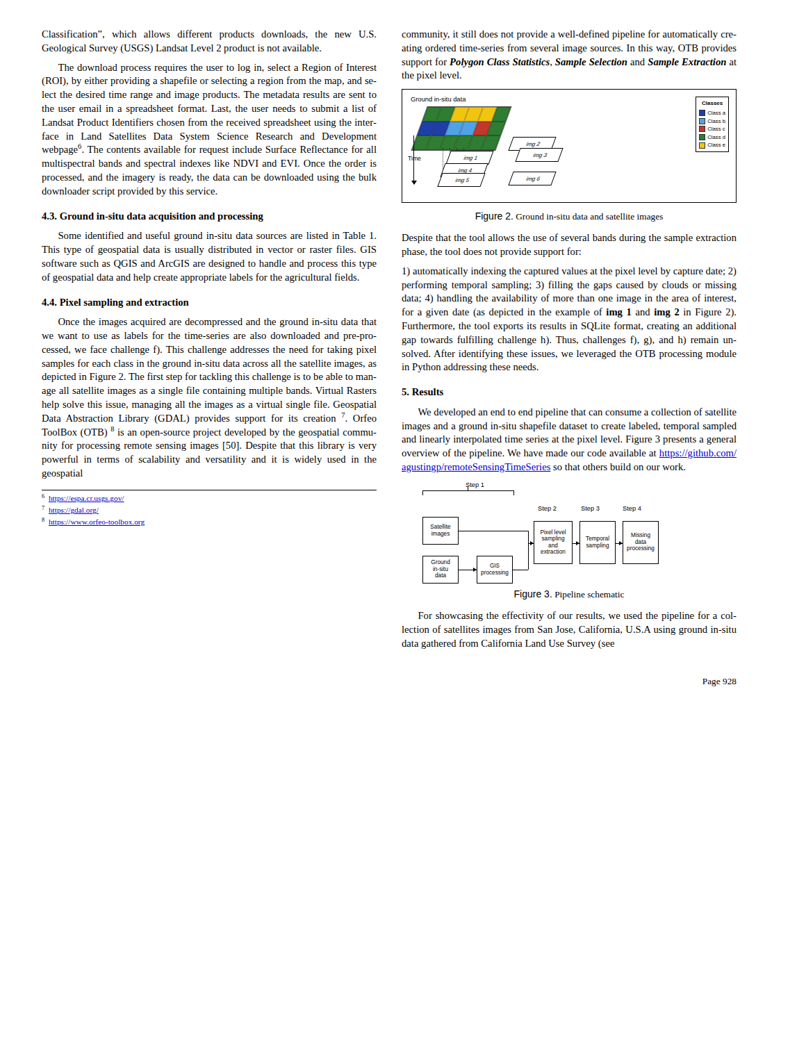Classification”, which allows different products downloads, the new U.S. Geological Survey (USGS) Landsat Level 2 product is not available.
The download process requires the user to log in, select a Region of Interest (ROI), by either providing a shapefile or selecting a region from the map, and select the desired time range and image products. The metadata results are sent to the user email in a spreadsheet format. Last, the user needs to submit a list of Landsat Product Identifiers chosen from the received spreadsheet using the interface in Land Satellites Data System Science Research and Development webpage6. The contents available for request include Surface Reflectance for all multispectral bands and spectral indexes like NDVI and EVI. Once the order is processed, and the imagery is ready, the data can be downloaded using the bulk downloader script provided by this service.
4.3. Ground in-situ data acquisition and processing
Some identified and useful ground in-situ data sources are listed in Table 1. This type of geospatial data is usually distributed in vector or raster files. GIS software such as QGIS and ArcGIS are designed to handle and process this type of geospatial data and help create appropriate labels for the agricultural fields.
4.4. Pixel sampling and extraction
Once the images acquired are decompressed and the ground in-situ data that we want to use as labels for the time-series are also downloaded and pre-processed, we face challenge f). This challenge addresses the need for taking pixel samples for each class in the ground in-situ data across all the satellite images, as depicted in Figure 2. The first step for tackling this challenge is to be able to manage all satellite images as a single file containing multiple bands. Virtual Rasters help solve this issue, managing all the images as a virtual single file. Geospatial Data Abstraction Library (GDAL) provides support for its creation 7. Orfeo ToolBox (OTB) 8 is an open-source project developed by the geospatial community for processing remote sensing images [50]. Despite that this library is very powerful in terms of scalability and versatility and it is widely used in the geospatial
6 https://espa.cr.usgs.gov/
7 https://gdal.org/
8 https://www.orfeo-toolbox.org
community, it still does not provide a well-defined pipeline for automatically creating ordered time-series from several image sources. In this way, OTB provides support for Polygon Class Statistics, Sample Selection and Sample Extraction at the pixel level.
Ground in-situ data
Classes
Class a
Class b
Class c
Class d
Class e
Time
img 2
img 3
img 1
img 4
img 5
img 6
Figure 2. Ground in-situ data and satellite images
Despite that the tool allows the use of several bands during the sample extraction phase, the tool does not provide support for:
1) automatically indexing the captured values at the pixel level by capture date; 2) performing temporal sampling; 3) filling the gaps caused by clouds or missing data; 4) handling the availability of more than one image in the area of interest, for a given date (as depicted in the example of img 1 and img 2 in Figure 2). Furthermore, the tool exports its results in SQLite format, creating an additional gap towards fulfilling challenge h). Thus, challenges f), g), and h) remain unsolved. After identifying these issues, we leveraged the OTB processing module in Python addressing these needs.
5. Results
We developed an end to end pipeline that can consume a collection of satellite images and a ground in-situ shapefile dataset to create labeled, temporal sampled and linearly interpolated time series at the pixel level. Figure 3 presents a general overview of the pipeline. We have made our code available at https://github.com/agustingp/remoteSensingTimeSeries so that others build on our work.
Step 1
Step 2
Step 3
Step 4
Satellite
images
Ground
in-situ
data
GIS
processing
Pixel level
sampling
and
extraction
Temporal
sampling
Missing
data
processing
Figure 3. Pipeline schematic
For showcasing the effectivity of our results, we used the pipeline for a collection of satellites images from San Jose, California, U.S.A using ground in-situ data gathered from California Land Use Survey (see
Page 928